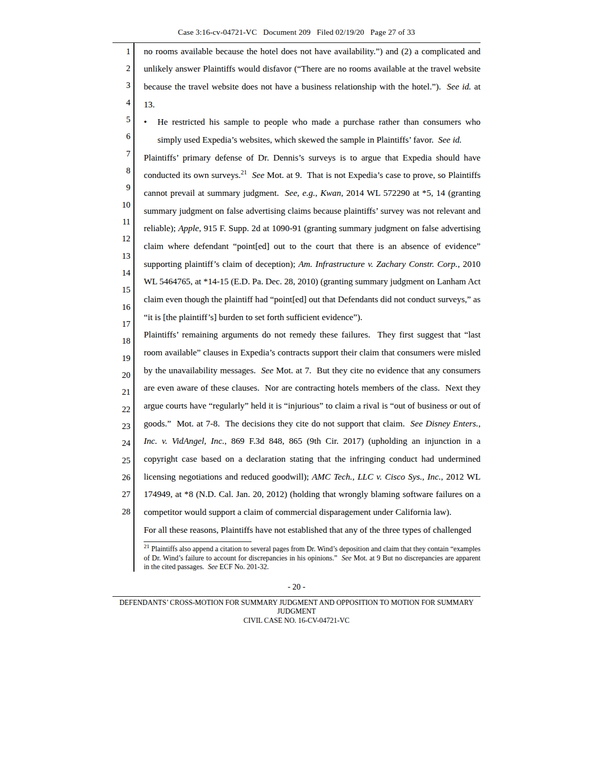Case 3:16-cv-04721-VC Document 209 Filed 02/19/20 Page 27 of 33
1
2
3
4
5
6
7
8
9
10
11
12
13
14
15
16
17
18
19
20
21
22
23
24
25
26
27
28
no rooms available because the hotel does not have availability.”) and (2) a complicated and unlikely answer Plaintiffs would disfavor (“There are no rooms available at the travel website because the travel website does not have a business relationship with the hotel.”). See id. at 13.
He restricted his sample to people who made a purchase rather than consumers who simply used Expedia’s websites, which skewed the sample in Plaintiffs’ favor. See id.
Plaintiffs’ primary defense of Dr. Dennis’s surveys is to argue that Expedia should have conducted its own surveys.21 See Mot. at 9. That is not Expedia’s case to prove, so Plaintiffs cannot prevail at summary judgment. See, e.g., Kwan, 2014 WL 572290 at *5, 14 (granting summary judgment on false advertising claims because plaintiffs’ survey was not relevant and reliable); Apple, 915 F. Supp. 2d at 1090-91 (granting summary judgment on false advertising claim where defendant “point[ed] out to the court that there is an absence of evidence” supporting plaintiff’s claim of deception); Am. Infrastructure v. Zachary Constr. Corp., 2010 WL 5464765, at *14-15 (E.D. Pa. Dec. 28, 2010) (granting summary judgment on Lanham Act claim even though the plaintiff had “point[ed] out that Defendants did not conduct surveys,” as “it is [the plaintiff’s] burden to set forth sufficient evidence”).
Plaintiffs’ remaining arguments do not remedy these failures. They first suggest that “last room available” clauses in Expedia’s contracts support their claim that consumers were misled by the unavailability messages. See Mot. at 7. But they cite no evidence that any consumers are even aware of these clauses. Nor are contracting hotels members of the class. Next they argue courts have “regularly” held it is “injurious” to claim a rival is “out of business or out of goods.” Mot. at 7-8. The decisions they cite do not support that claim. See Disney Enters., Inc. v. VidAngel, Inc., 869 F.3d 848, 865 (9th Cir. 2017) (upholding an injunction in a copyright case based on a declaration stating that the infringing conduct had undermined licensing negotiations and reduced goodwill); AMC Tech., LLC v. Cisco Sys., Inc., 2012 WL 174949, at *8 (N.D. Cal. Jan. 20, 2012) (holding that wrongly blaming software failures on a competitor would support a claim of commercial disparagement under California law).
For all these reasons, Plaintiffs have not established that any of the three types of challenged
21 Plaintiffs also append a citation to several pages from Dr. Wind’s deposition and claim that they contain “examples of Dr. Wind’s failure to account for discrepancies in his opinions.” See Mot. at 9 But no discrepancies are apparent in the cited passages. See ECF No. 201-32.
- 20 -
DEFENDANTS’ CROSS-MOTION FOR SUMMARY JUDGMENT AND OPPOSITION TO MOTION FOR SUMMARY JUDGMENT
CIVIL CASE NO. 16-CV-04721-VC